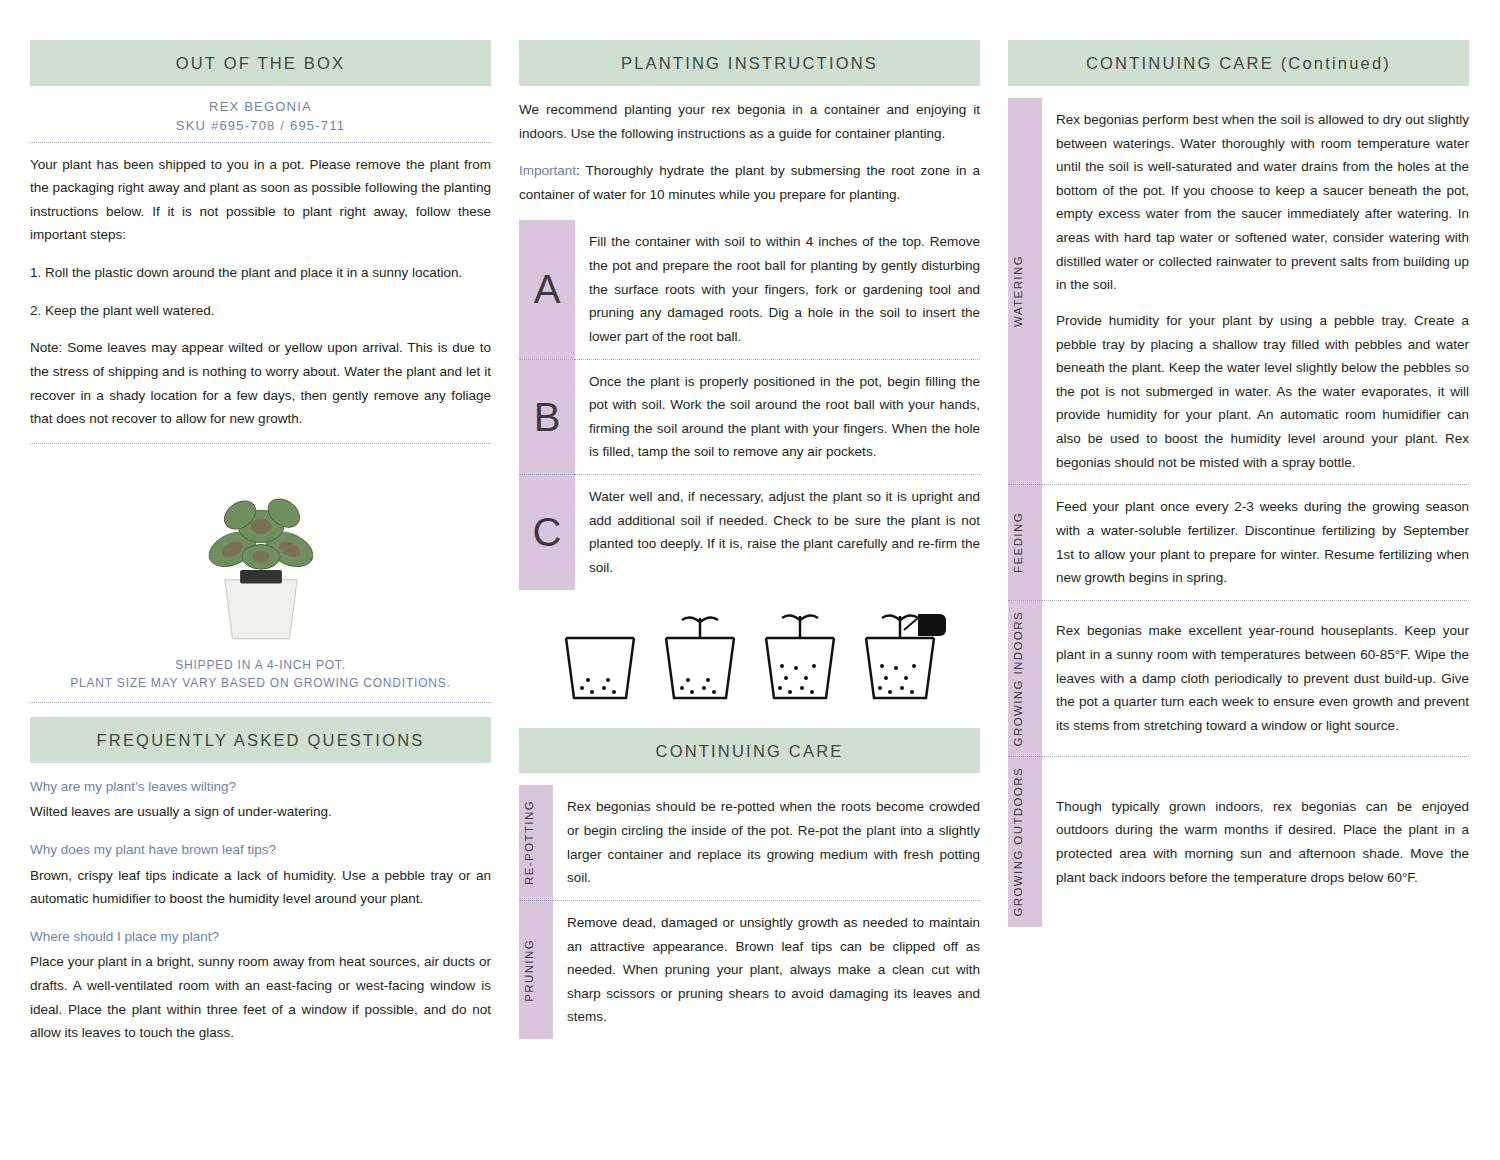OUT OF THE BOX
REX BEGONIA
SKU #695-708 / 695-711
Your plant has been shipped to you in a pot. Please remove the plant from the packaging right away and plant as soon as possible following the planting instructions below. If it is not possible to plant right away, follow these important steps:
1. Roll the plastic down around the plant and place it in a sunny location.
2. Keep the plant well watered.
Note: Some leaves may appear wilted or yellow upon arrival. This is due to the stress of shipping and is nothing to worry about. Water the plant and let it recover in a shady location for a few days, then gently remove any foliage that does not recover to allow for new growth.
SHIPPED IN A 4-INCH POT.
PLANT SIZE MAY VARY BASED ON GROWING CONDITIONS.
FREQUENTLY ASKED QUESTIONS
Why are my plant’s leaves wilting?
Wilted leaves are usually a sign of under-watering.
Why does my plant have brown leaf tips?
Brown, crispy leaf tips indicate a lack of humidity. Use a pebble tray or an automatic humidifier to boost the humidity level around your plant.
Where should I place my plant?
Place your plant in a bright, sunny room away from heat sources, air ducts or drafts. A well-ventilated room with an east-facing or west-facing window is ideal. Place the plant within three feet of a window if possible, and do not allow its leaves to touch the glass.
PLANTING INSTRUCTIONS
We recommend planting your rex begonia in a container and enjoying it indoors. Use the following instructions as a guide for container planting.
Important: Thoroughly hydrate the plant by submersing the root zone in a container of water for 10 minutes while you prepare for planting.
| A | Fill the container with soil to within 4 inches of the top. Remove the pot and prepare the root ball for planting by gently disturbing the surface roots with your fingers, fork or gardening tool and pruning any damaged roots. Dig a hole in the soil to insert the lower part of the root ball. |
| B | Once the plant is properly positioned in the pot, begin filling the pot with soil. Work the soil around the root ball with your hands, firming the soil around the plant with your fingers. When the hole is filled, tamp the soil to remove any air pockets. |
| C | Water well and, if necessary, adjust the plant so it is upright and add additional soil if needed. Check to be sure the plant is not planted too deeply. If it is, raise the plant carefully and re-firm the soil. |
CONTINUING CARE
| RE-POTTING | Rex begonias should be re-potted when the roots become crowded or begin circling the inside of the pot. Re-pot the plant into a slightly larger container and replace its growing medium with fresh potting soil. |
| PRUNING | Remove dead, damaged or unsightly growth as needed to maintain an attractive appearance. Brown leaf tips can be clipped off as needed. When pruning your plant, always make a clean cut with sharp scissors or pruning shears to avoid damaging its leaves and stems. |
CONTINUING CARE (Continued)
| WATERING | Rex begonias perform best when the soil is allowed to dry out slightly between waterings. Water thoroughly with room temperature water until the soil is well-saturated and water drains from the holes at the bottom of the pot. If you choose to keep a saucer beneath the pot, empty excess water from the saucer immediately after watering. In areas with hard tap water or softened water, consider watering with distilled water or collected rainwater to prevent salts from building up in the soil. Provide humidity for your plant by using a pebble tray. Create a pebble tray by placing a shallow tray filled with pebbles and water beneath the plant. Keep the water level slightly below the pebbles so the pot is not submerged in water. As the water evaporates, it will provide humidity for your plant. An automatic room humidifier can also be used to boost the humidity level around your plant. Rex begonias should not be misted with a spray bottle. |
| FEEDING | Feed your plant once every 2-3 weeks during the growing season with a water-soluble fertilizer. Discontinue fertilizing by September 1st to allow your plant to prepare for winter. Resume fertilizing when new growth begins in spring. |
| GROWING INDOORS | Rex begonias make excellent year-round houseplants. Keep your plant in a sunny room with temperatures between 60-85°F. Wipe the leaves with a damp cloth periodically to prevent dust build-up. Give the pot a quarter turn each week to ensure even growth and prevent its stems from stretching toward a window or light source. |
| GROWING OUTDOORS | Though typically grown indoors, rex begonias can be enjoyed outdoors during the warm months if desired. Place the plant in a protected area with morning sun and afternoon shade. Move the plant back indoors before the temperature drops below 60°F. |